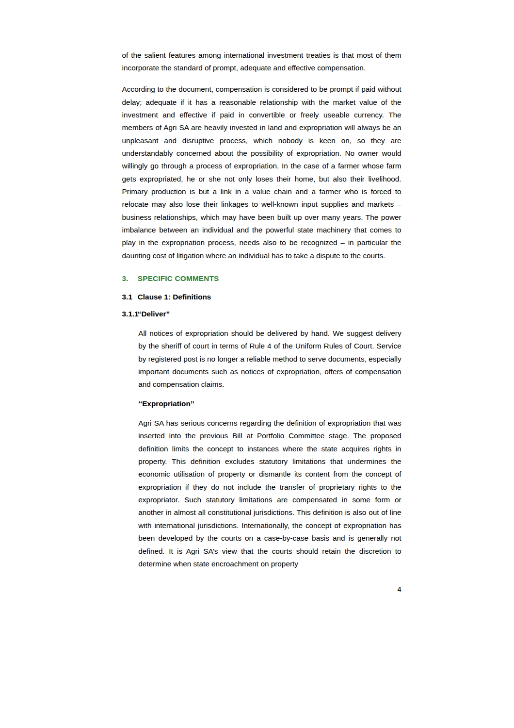of the salient features among international investment treaties is that most of them incorporate the standard of prompt, adequate and effective compensation.
According to the document, compensation is considered to be prompt if paid without delay; adequate if it has a reasonable relationship with the market value of the investment and effective if paid in convertible or freely useable currency. The members of Agri SA are heavily invested in land and expropriation will always be an unpleasant and disruptive process, which nobody is keen on, so they are understandably concerned about the possibility of expropriation. No owner would willingly go through a process of expropriation. In the case of a farmer whose farm gets expropriated, he or she not only loses their home, but also their livelihood. Primary production is but a link in a value chain and a farmer who is forced to relocate may also lose their linkages to well-known input supplies and markets – business relationships, which may have been built up over many years. The power imbalance between an individual and the powerful state machinery that comes to play in the expropriation process, needs also to be recognized – in particular the daunting cost of litigation where an individual has to take a dispute to the courts.
3. SPECIFIC COMMENTS
3.1 Clause 1: Definitions
3.1.1“Deliver”
All notices of expropriation should be delivered by hand. We suggest delivery by the sheriff of court in terms of Rule 4 of the Uniform Rules of Court. Service by registered post is no longer a reliable method to serve documents, especially important documents such as notices of expropriation, offers of compensation and compensation claims.
‘‘Expropriation’’
Agri SA has serious concerns regarding the definition of expropriation that was inserted into the previous Bill at Portfolio Committee stage. The proposed definition limits the concept to instances where the state acquires rights in property. This definition excludes statutory limitations that undermines the economic utilisation of property or dismantle its content from the concept of expropriation if they do not include the transfer of proprietary rights to the expropriator. Such statutory limitations are compensated in some form or another in almost all constitutional jurisdictions. This definition is also out of line with international jurisdictions. Internationally, the concept of expropriation has been developed by the courts on a case-by-case basis and is generally not defined. It is Agri SA’s view that the courts should retain the discretion to determine when state encroachment on property
4